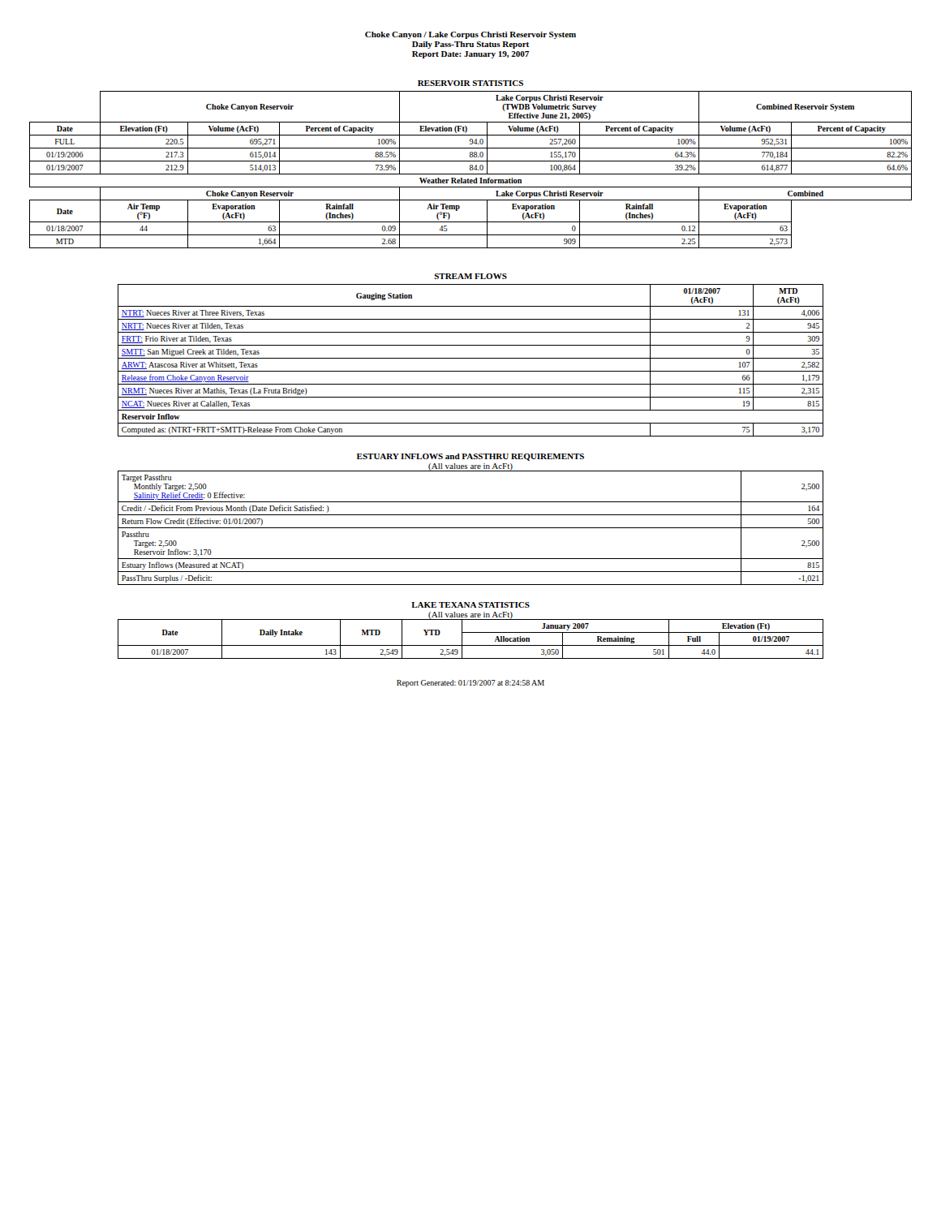Choke Canyon / Lake Corpus Christi Reservoir System
Daily Pass-Thru Status Report
Report Date: January 19, 2007
RESERVOIR STATISTICS
| | Choke Canyon Reservoir | Lake Corpus Christi Reservoir (TWDB Volumetric Survey Effective June 21, 2005) | Combined Reservoir System |
| --- | --- | --- | --- |
| Date | Elevation (Ft) | Volume (AcFt) | Percent of Capacity | Elevation (Ft) | Volume (AcFt) | Percent of Capacity | Volume (AcFt) | Percent of Capacity |
| FULL | 220.5 | 695,271 | 100% | 94.0 | 257,260 | 100% | 952,531 | 100% |
| 01/19/2006 | 217.3 | 615,014 | 88.5% | 88.0 | 155,170 | 64.3% | 770,184 | 82.2% |
| 01/19/2007 | 212.9 | 514,013 | 73.9% | 84.0 | 100,864 | 39.2% | 614,877 | 64.6% |
| Weather Related Information |
| | Choke Canyon Reservoir | Lake Corpus Christi Reservoir | Combined |
| Date | Air Temp (°F) | Evaporation (AcFt) | Rainfall (Inches) | Air Temp (°F) | Evaporation (AcFt) | Rainfall (Inches) | Evaporation (AcFt) |
| 01/18/2007 | 44 | 63 | 0.09 | 45 | 0 | 0.12 | 63 |
| MTD | | 1,664 | 2.68 | | 909 | 2.25 | 2,573 |
STREAM FLOWS
| Gauging Station | 01/18/2007 (AcFt) | MTD (AcFt) |
| --- | --- | --- |
| NTRT: Nueces River at Three Rivers, Texas | 131 | 4,006 |
| NRTT: Nueces River at Tilden, Texas | 2 | 945 |
| FRTT: Frio River at Tilden, Texas | 9 | 309 |
| SMTT: San Miguel Creek at Tilden, Texas | 0 | 35 |
| ARWT: Atascosa River at Whitsett, Texas | 107 | 2,582 |
| Release from Choke Canyon Reservoir | 66 | 1,179 |
| NRMT: Nueces River at Mathis, Texas (La Fruta Bridge) | 115 | 2,315 |
| NCAT: Nueces River at Calallen, Texas | 19 | 815 |
| Reservoir Inflow |
| Computed as: (NTRT+FRTT+SMTT)-Release From Choke Canyon | 75 | 3,170 |
ESTUARY INFLOWS and PASSTHRU REQUIREMENTS
(All values are in AcFt)
| Target Passthru Monthly Target: 2,500 Salinity Relief Credit : 0 Effective: | 2,500 |
| Credit / -Deficit From Previous Month (Date Deficit Satisfied: ) | 164 |
| Return Flow Credit (Effective: 01/01/2007) | 500 |
| Passthru Target: 2,500 Reservoir Inflow: 3,170 | 2,500 |
| Estuary Inflows (Measured at NCAT) | 815 |
| PassThru Surplus / -Deficit: | -1,021 |
LAKE TEXANA STATISTICS
(All values are in AcFt)
| Date | Daily Intake | MTD | YTD | January 2007 | Elevation (Ft) |
| --- | --- | --- | --- | --- | --- |
| Allocation | Remaining | Full | 01/19/2007 |
| 01/18/2007 | 143 | 2,549 | 2,549 | 3,050 | 501 | 44.0 | 44.1 |
Report Generated: 01/19/2007 at 8:24:58 AM